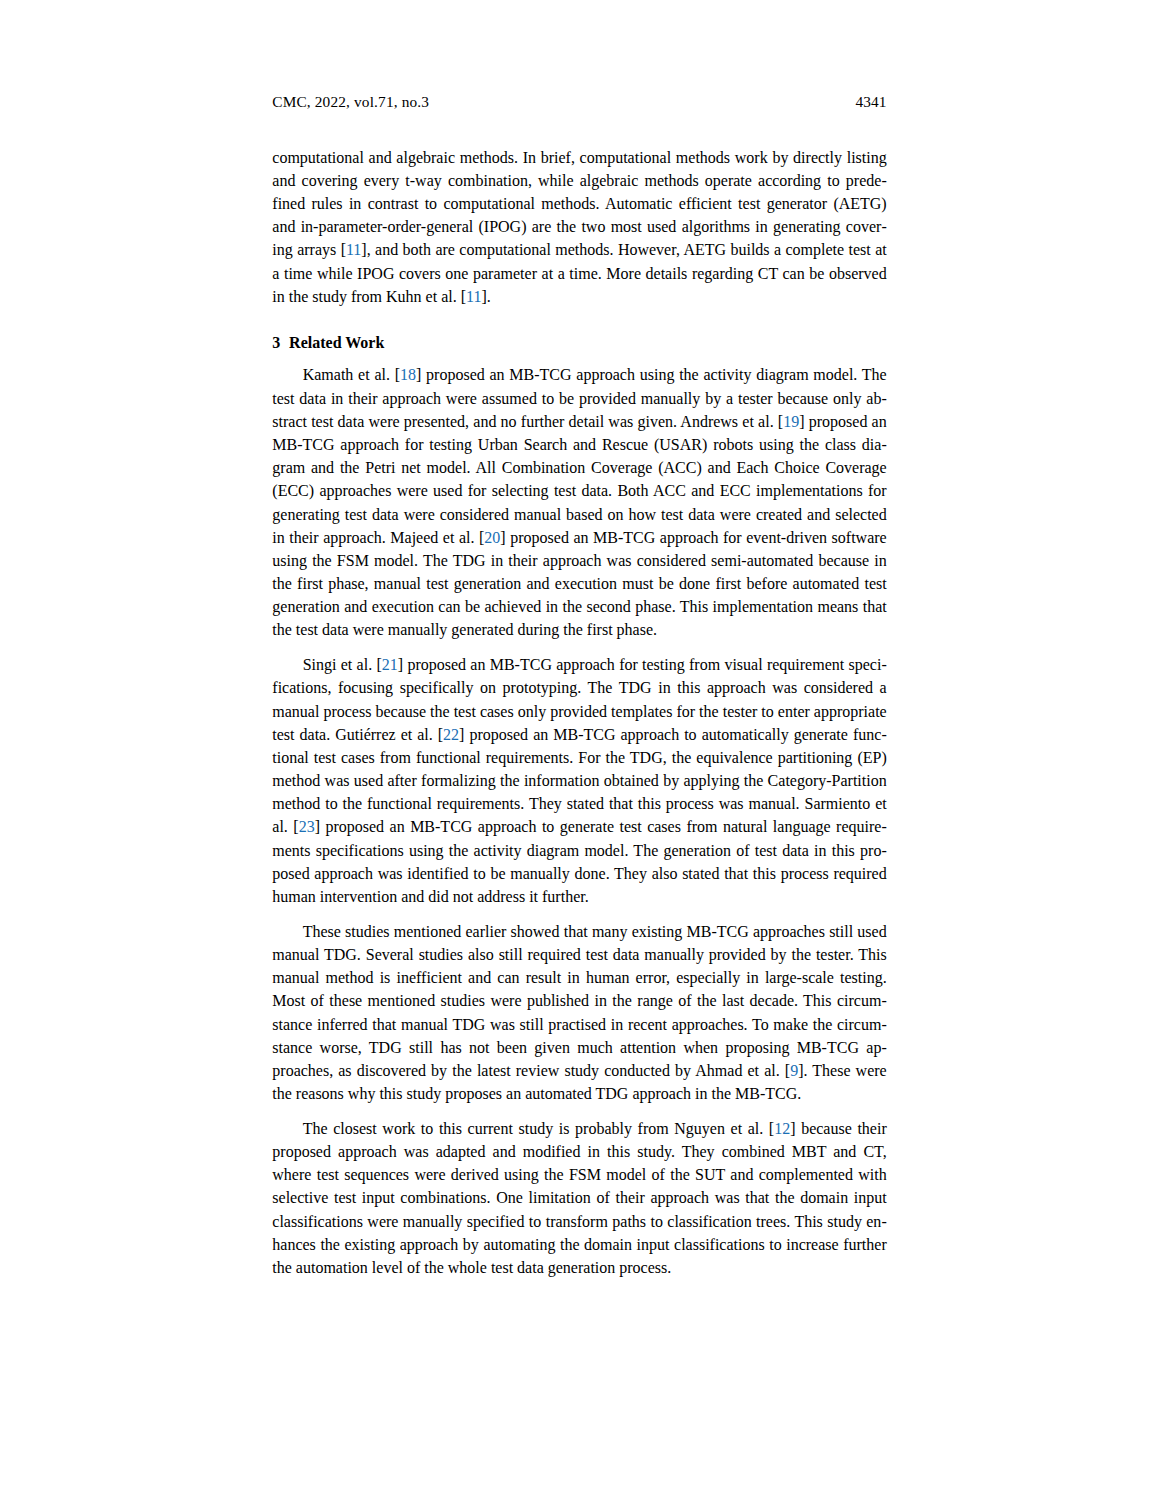CMC, 2022, vol.71, no.3 4341
computational and algebraic methods. In brief, computational methods work by directly listing and covering every t-way combination, while algebraic methods operate according to predefined rules in contrast to computational methods. Automatic efficient test generator (AETG) and in-parameter-order-general (IPOG) are the two most used algorithms in generating covering arrays [11], and both are computational methods. However, AETG builds a complete test at a time while IPOG covers one parameter at a time. More details regarding CT can be observed in the study from Kuhn et al. [11].
3 Related Work
Kamath et al. [18] proposed an MB-TCG approach using the activity diagram model. The test data in their approach were assumed to be provided manually by a tester because only abstract test data were presented, and no further detail was given. Andrews et al. [19] proposed an MB-TCG approach for testing Urban Search and Rescue (USAR) robots using the class diagram and the Petri net model. All Combination Coverage (ACC) and Each Choice Coverage (ECC) approaches were used for selecting test data. Both ACC and ECC implementations for generating test data were considered manual based on how test data were created and selected in their approach. Majeed et al. [20] proposed an MB-TCG approach for event-driven software using the FSM model. The TDG in their approach was considered semi-automated because in the first phase, manual test generation and execution must be done first before automated test generation and execution can be achieved in the second phase. This implementation means that the test data were manually generated during the first phase.
Singi et al. [21] proposed an MB-TCG approach for testing from visual requirement specifications, focusing specifically on prototyping. The TDG in this approach was considered a manual process because the test cases only provided templates for the tester to enter appropriate test data. Gutiérrez et al. [22] proposed an MB-TCG approach to automatically generate functional test cases from functional requirements. For the TDG, the equivalence partitioning (EP) method was used after formalizing the information obtained by applying the Category-Partition method to the functional requirements. They stated that this process was manual. Sarmiento et al. [23] proposed an MB-TCG approach to generate test cases from natural language requirements specifications using the activity diagram model. The generation of test data in this proposed approach was identified to be manually done. They also stated that this process required human intervention and did not address it further.
These studies mentioned earlier showed that many existing MB-TCG approaches still used manual TDG. Several studies also still required test data manually provided by the tester. This manual method is inefficient and can result in human error, especially in large-scale testing. Most of these mentioned studies were published in the range of the last decade. This circumstance inferred that manual TDG was still practised in recent approaches. To make the circumstance worse, TDG still has not been given much attention when proposing MB-TCG approaches, as discovered by the latest review study conducted by Ahmad et al. [9]. These were the reasons why this study proposes an automated TDG approach in the MB-TCG.
The closest work to this current study is probably from Nguyen et al. [12] because their proposed approach was adapted and modified in this study. They combined MBT and CT, where test sequences were derived using the FSM model of the SUT and complemented with selective test input combinations. One limitation of their approach was that the domain input classifications were manually specified to transform paths to classification trees. This study enhances the existing approach by automating the domain input classifications to increase further the automation level of the whole test data generation process.